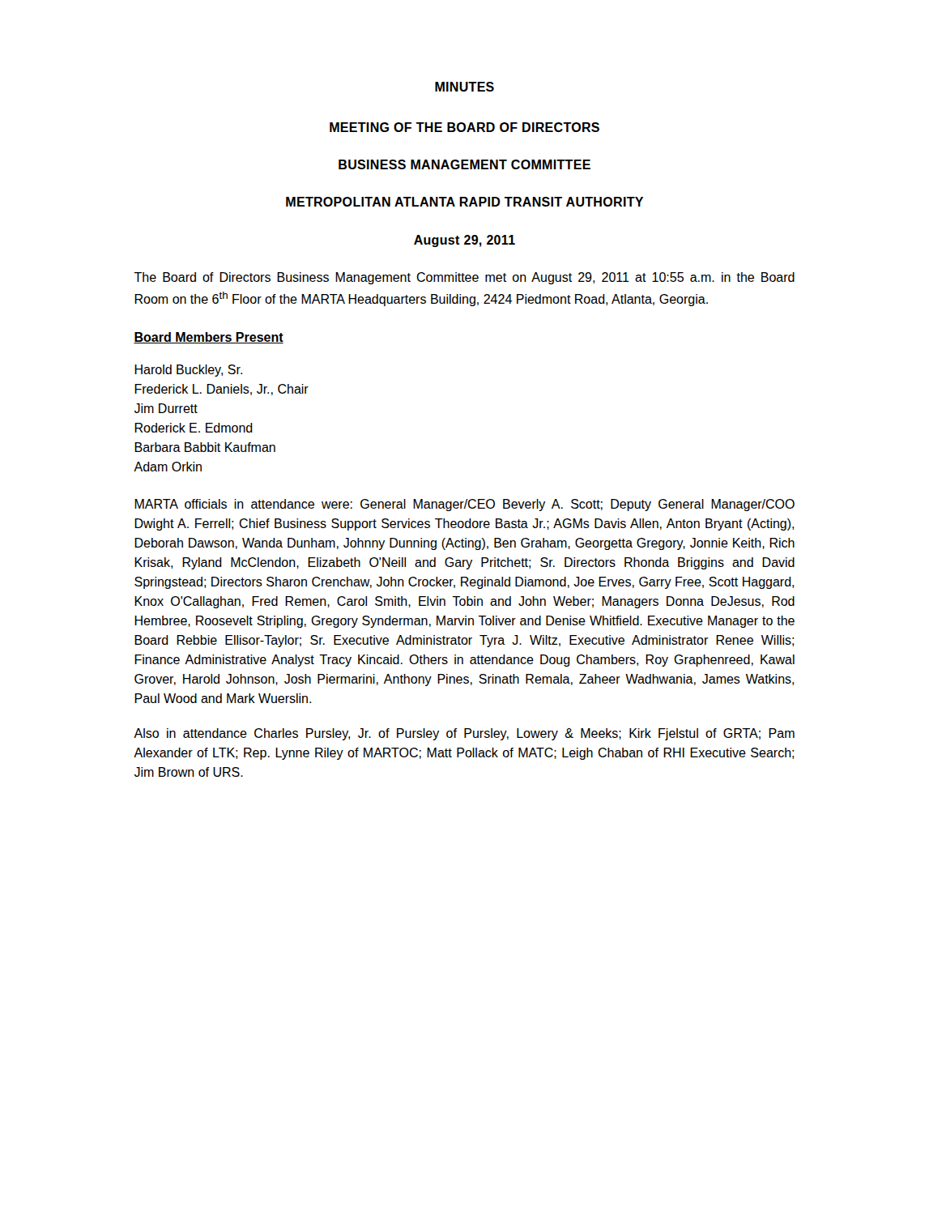MINUTES
MEETING OF THE BOARD OF DIRECTORS
BUSINESS MANAGEMENT COMMITTEE
METROPOLITAN ATLANTA RAPID TRANSIT AUTHORITY
August 29, 2011
The Board of Directors Business Management Committee met on August 29, 2011 at 10:55 a.m. in the Board Room on the 6th Floor of the MARTA Headquarters Building, 2424 Piedmont Road, Atlanta, Georgia.
Board Members Present
Harold Buckley, Sr.
Frederick L. Daniels, Jr., Chair
Jim Durrett
Roderick E. Edmond
Barbara Babbit Kaufman
Adam Orkin
MARTA officials in attendance were: General Manager/CEO Beverly A. Scott; Deputy General Manager/COO Dwight A. Ferrell; Chief Business Support Services Theodore Basta Jr.; AGMs Davis Allen, Anton Bryant (Acting), Deborah Dawson, Wanda Dunham, Johnny Dunning (Acting), Ben Graham, Georgetta Gregory, Jonnie Keith, Rich Krisak, Ryland McClendon, Elizabeth O'Neill and Gary Pritchett; Sr. Directors Rhonda Briggins and David Springstead; Directors Sharon Crenchaw, John Crocker, Reginald Diamond, Joe Erves, Garry Free, Scott Haggard, Knox O'Callaghan, Fred Remen, Carol Smith, Elvin Tobin and John Weber; Managers Donna DeJesus, Rod Hembree, Roosevelt Stripling, Gregory Synderman, Marvin Toliver and Denise Whitfield. Executive Manager to the Board Rebbie Ellisor-Taylor; Sr. Executive Administrator Tyra J. Wiltz, Executive Administrator Renee Willis; Finance Administrative Analyst Tracy Kincaid. Others in attendance Doug Chambers, Roy Graphenreed, Kawal Grover, Harold Johnson, Josh Piermarini, Anthony Pines, Srinath Remala, Zaheer Wadhwania, James Watkins, Paul Wood and Mark Wuerslin.
Also in attendance Charles Pursley, Jr. of Pursley of Pursley, Lowery & Meeks; Kirk Fjelstul of GRTA; Pam Alexander of LTK; Rep. Lynne Riley of MARTOC; Matt Pollack of MATC; Leigh Chaban of RHI Executive Search; Jim Brown of URS.